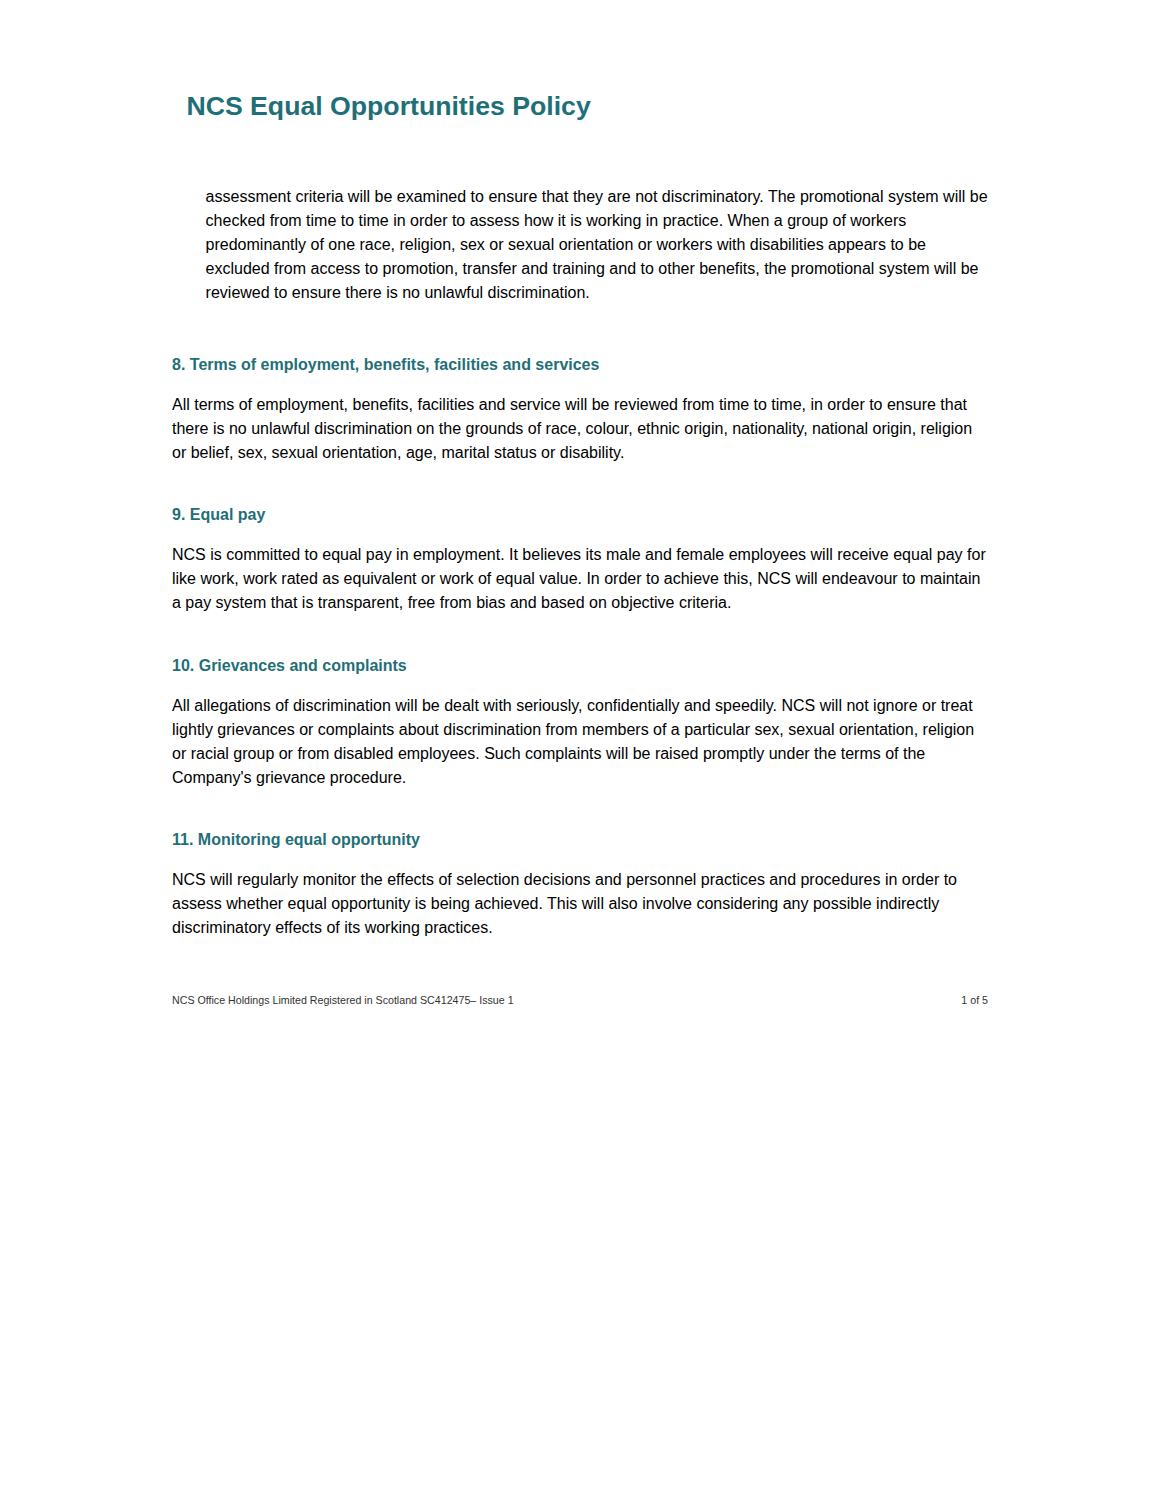NCS Equal Opportunities Policy
assessment criteria will be examined to ensure that they are not discriminatory. The promotional system will be checked from time to time in order to assess how it is working in practice. When a group of workers predominantly of one race, religion, sex or sexual orientation or workers with disabilities appears to be excluded from access to promotion, transfer and training and to other benefits, the promotional system will be reviewed to ensure there is no unlawful discrimination.
8. Terms of employment, benefits, facilities and services
All terms of employment, benefits, facilities and service will be reviewed from time to time, in order to ensure that there is no unlawful discrimination on the grounds of race, colour, ethnic origin, nationality, national origin, religion or belief, sex, sexual orientation, age, marital status or disability.
9. Equal pay
NCS is committed to equal pay in employment. It believes its male and female employees will receive equal pay for like work, work rated as equivalent or work of equal value. In order to achieve this, NCS will endeavour to maintain a pay system that is transparent, free from bias and based on objective criteria.
10. Grievances and complaints
All allegations of discrimination will be dealt with seriously, confidentially and speedily. NCS will not ignore or treat lightly grievances or complaints about discrimination from members of a particular sex, sexual orientation, religion or racial group or from disabled employees. Such complaints will be raised promptly under the terms of the Company's grievance procedure.
11. Monitoring equal opportunity
NCS will regularly monitor the effects of selection decisions and personnel practices and procedures in order to assess whether equal opportunity is being achieved. This will also involve considering any possible indirectly discriminatory effects of its working practices.
NCS Office Holdings Limited Registered in Scotland SC412475– Issue 1 1 of 5